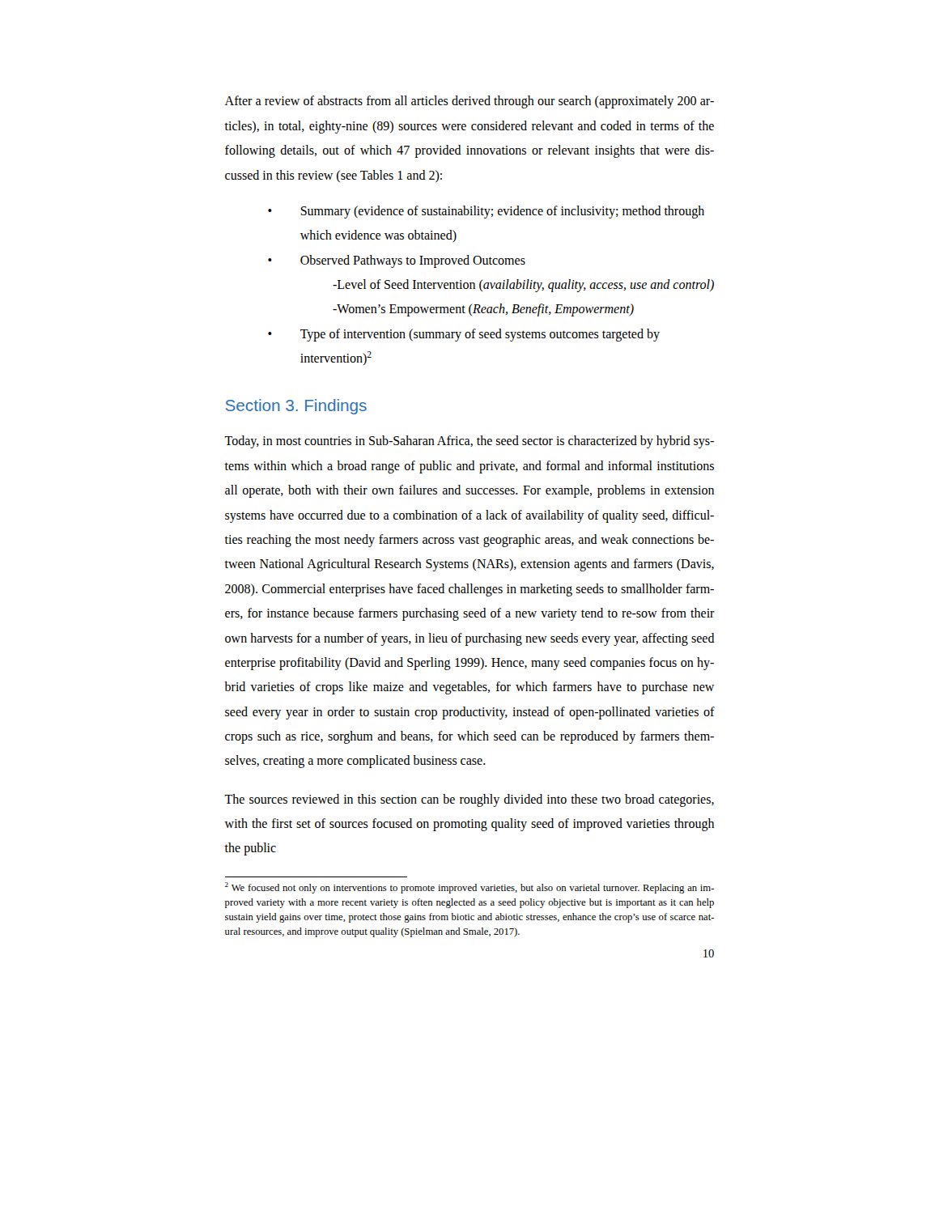After a review of abstracts from all articles derived through our search (approximately 200 articles), in total, eighty-nine (89) sources were considered relevant and coded in terms of the following details, out of which 47 provided innovations or relevant insights that were discussed in this review (see Tables 1 and 2):
Summary (evidence of sustainability; evidence of inclusivity; method through which evidence was obtained)
Observed Pathways to Improved Outcomes
-Level of Seed Intervention (availability, quality, access, use and control)
-Women’s Empowerment (Reach, Benefit, Empowerment)
Type of intervention (summary of seed systems outcomes targeted by intervention)2
Section 3. Findings
Today, in most countries in Sub-Saharan Africa, the seed sector is characterized by hybrid systems within which a broad range of public and private, and formal and informal institutions all operate, both with their own failures and successes. For example, problems in extension systems have occurred due to a combination of a lack of availability of quality seed, difficulties reaching the most needy farmers across vast geographic areas, and weak connections between National Agricultural Research Systems (NARs), extension agents and farmers (Davis, 2008). Commercial enterprises have faced challenges in marketing seeds to smallholder farmers, for instance because farmers purchasing seed of a new variety tend to re-sow from their own harvests for a number of years, in lieu of purchasing new seeds every year, affecting seed enterprise profitability (David and Sperling 1999). Hence, many seed companies focus on hybrid varieties of crops like maize and vegetables, for which farmers have to purchase new seed every year in order to sustain crop productivity, instead of open-pollinated varieties of crops such as rice, sorghum and beans, for which seed can be reproduced by farmers themselves, creating a more complicated business case.
The sources reviewed in this section can be roughly divided into these two broad categories, with the first set of sources focused on promoting quality seed of improved varieties through the public
2 We focused not only on interventions to promote improved varieties, but also on varietal turnover. Replacing an improved variety with a more recent variety is often neglected as a seed policy objective but is important as it can help sustain yield gains over time, protect those gains from biotic and abiotic stresses, enhance the crop’s use of scarce natural resources, and improve output quality (Spielman and Smale, 2017).
10